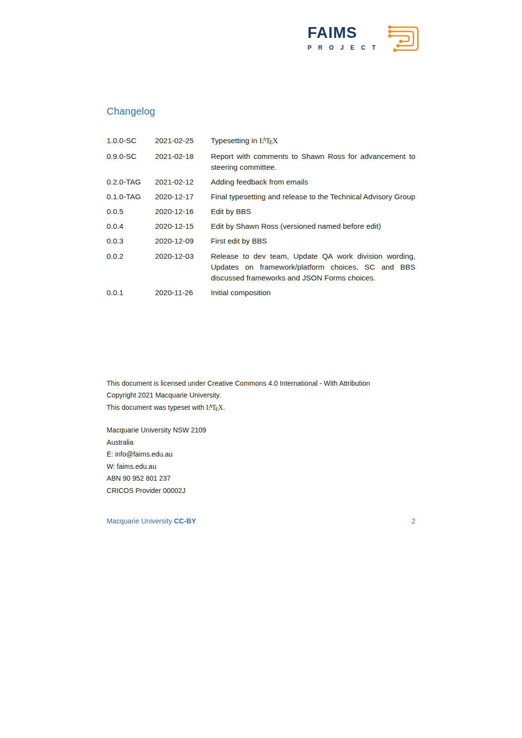FAIMS P R O J E C T
Changelog
| 1.0.0-SC | 2021-02-25 | Typesetting in L A T E X |
| 0.9.0-SC | 2021-02-18 | Report with comments to Shawn Ross for advancement to steering committee. |
| 0.2.0-TAG | 2021-02-12 | Adding feedback from emails |
| 0.1.0-TAG | 2020-12-17 | Final typesetting and release to the Technical Advisory Group |
| 0.0.5 | 2020-12-16 | Edit by BBS |
| 0.0.4 | 2020-12-15 | Edit by Shawn Ross (versioned named before edit) |
| 0.0.3 | 2020-12-09 | First edit by BBS |
| 0.0.2 | 2020-12-03 | Release to dev team, Update QA work division wording, Updates on framework/platform choices, SC and BBS discussed frameworks and JSON Forms choices. |
| 0.0.1 | 2020-11-26 | Initial composition |
This document is licensed under Creative Commons 4.0 International - With Attribution
Copyright 2021 Macquarie University.
This document was typeset with LATEX.
Macquarie University NSW 2109
Australia
E: info@faims.edu.au
W: faims.edu.au
ABN 90 952 801 237
CRICOS Provider 00002J
Macquarie University CC-BY
2